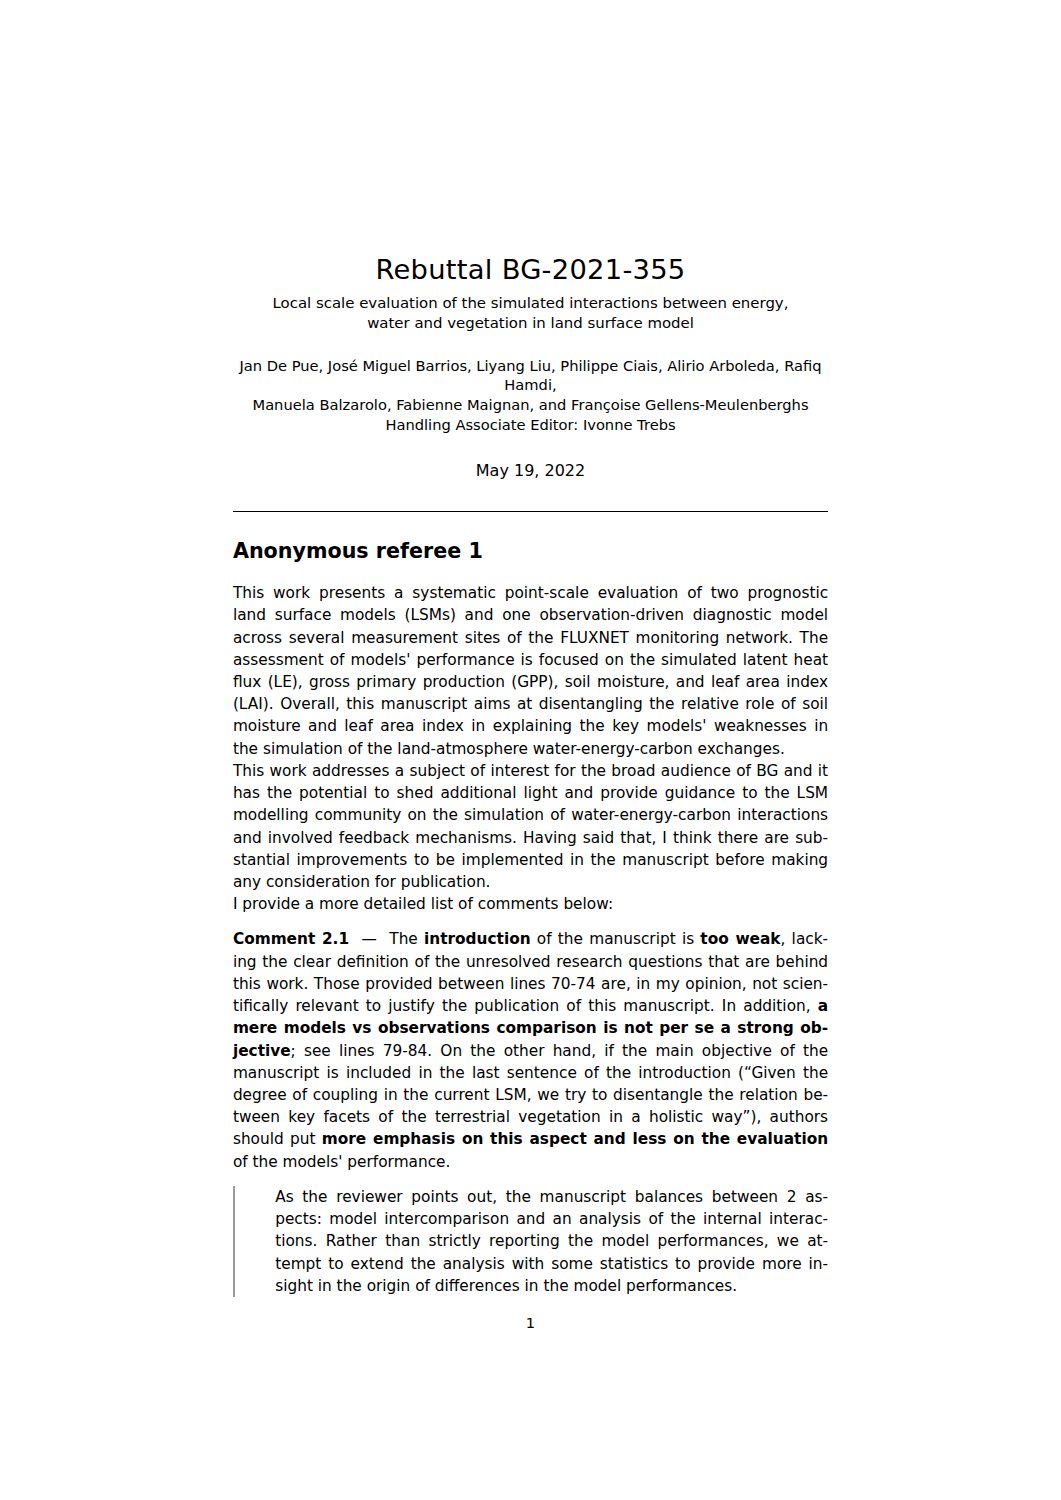Rebuttal BG-2021-355
Local scale evaluation of the simulated interactions between energy, water and vegetation in land surface model
Jan De Pue, José Miguel Barrios, Liyang Liu, Philippe Ciais, Alirio Arboleda, Rafiq Hamdi, Manuela Balzarolo, Fabienne Maignan, and Françoise Gellens-Meulenberghs Handling Associate Editor: Ivonne Trebs
May 19, 2022
Anonymous referee 1
This work presents a systematic point-scale evaluation of two prognostic land surface models (LSMs) and one observation-driven diagnostic model across several measurement sites of the FLUXNET monitoring network. The assessment of models' performance is focused on the simulated latent heat flux (LE), gross primary production (GPP), soil moisture, and leaf area index (LAI). Overall, this manuscript aims at disentangling the relative role of soil moisture and leaf area index in explaining the key models' weaknesses in the simulation of the land-atmosphere water-energy-carbon exchanges.
This work addresses a subject of interest for the broad audience of BG and it has the potential to shed additional light and provide guidance to the LSM modelling community on the simulation of water-energy-carbon interactions and involved feedback mechanisms. Having said that, I think there are substantial improvements to be implemented in the manuscript before making any consideration for publication.
I provide a more detailed list of comments below:
Comment 2.1 — The introduction of the manuscript is too weak, lacking the clear definition of the unresolved research questions that are behind this work. Those provided between lines 70-74 are, in my opinion, not scientifically relevant to justify the publication of this manuscript. In addition, a mere models vs observations comparison is not per se a strong objective; see lines 79-84. On the other hand, if the main objective of the manuscript is included in the last sentence of the introduction (“Given the degree of coupling in the current LSM, we try to disentangle the relation between key facets of the terrestrial vegetation in a holistic way”), authors should put more emphasis on this aspect and less on the evaluation of the models' performance.
As the reviewer points out, the manuscript balances between 2 aspects: model intercomparison and an analysis of the internal interactions. Rather than strictly reporting the model performances, we attempt to extend the analysis with some statistics to provide more insight in the origin of differences in the model performances.
1